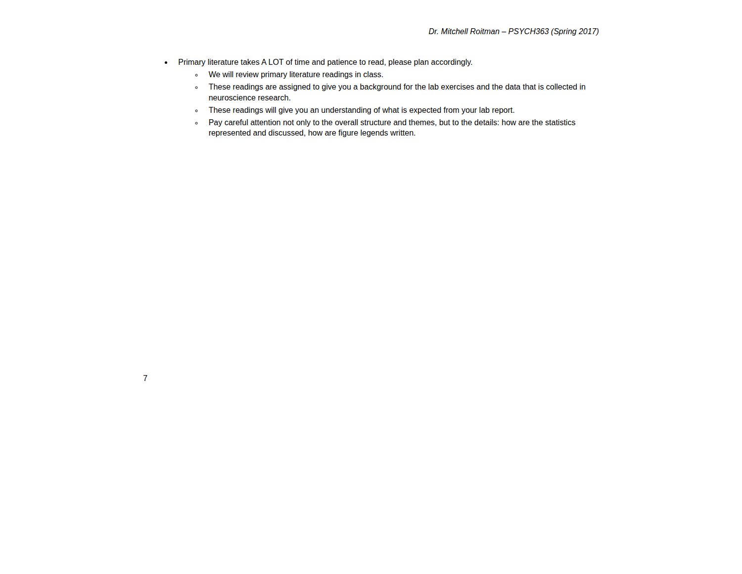Dr. Mitchell Roitman – PSYCH363 (Spring 2017)
Primary literature takes A LOT of time and patience to read, please plan accordingly.
We will review primary literature readings in class.
These readings are assigned to give you a background for the lab exercises and the data that is collected in neuroscience research.
These readings will give you an understanding of what is expected from your lab report.
Pay careful attention not only to the overall structure and themes, but to the details: how are the statistics represented and discussed, how are figure legends written.
7